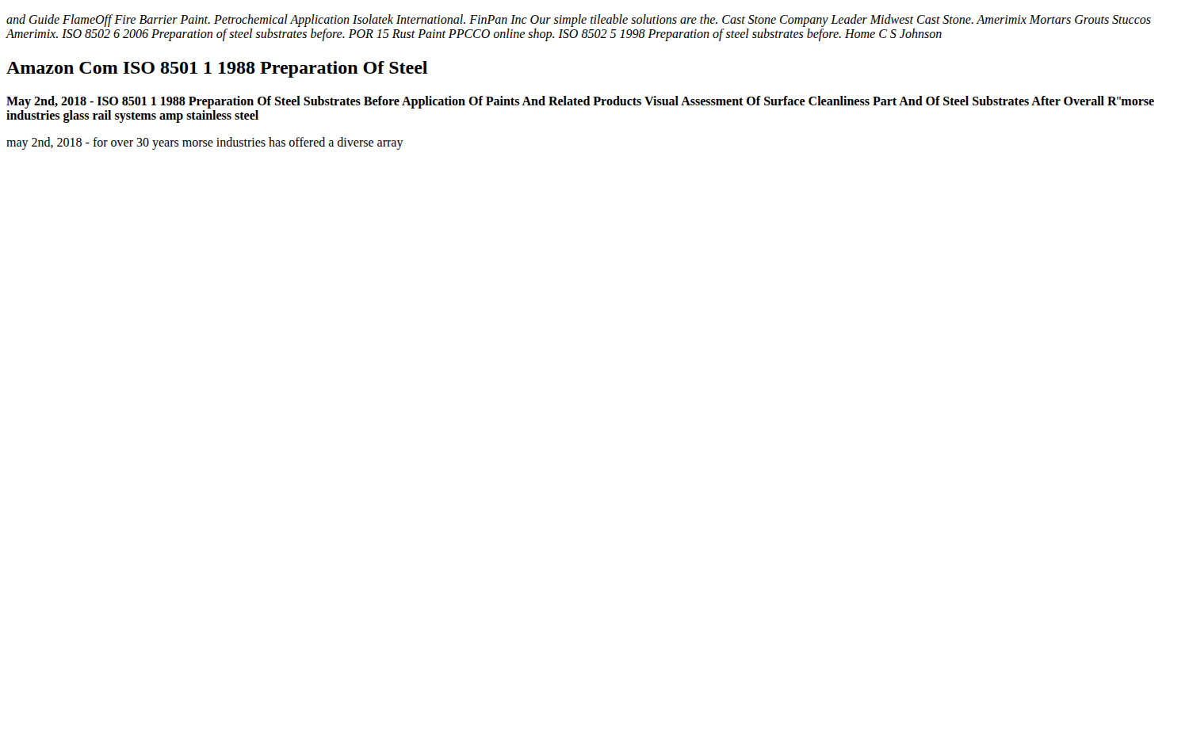and Guide FlameOff Fire Barrier Paint. Petrochemical Application Isolatek International. FinPan Inc Our simple tileable solutions are the. Cast Stone Company Leader Midwest Cast Stone. Amerimix Mortars Grouts Stuccos Amerimix. ISO 8502 6 2006 Preparation of steel substrates before. POR 15 Rust Paint PPCCO online shop. ISO 8502 5 1998 Preparation of steel substrates before. Home C S Johnson
Amazon Com ISO 8501 1 1988 Preparation Of Steel
May 2nd, 2018 - ISO 8501 1 1988 Preparation Of Steel Substrates Before Application Of Paints And Related Products Visual Assessment Of Surface Cleanliness Part And Of Steel Substrates After Overall R''morse industries glass rail systems amp stainless steel
may 2nd, 2018 - for over 30 years morse industries has offered a diverse array